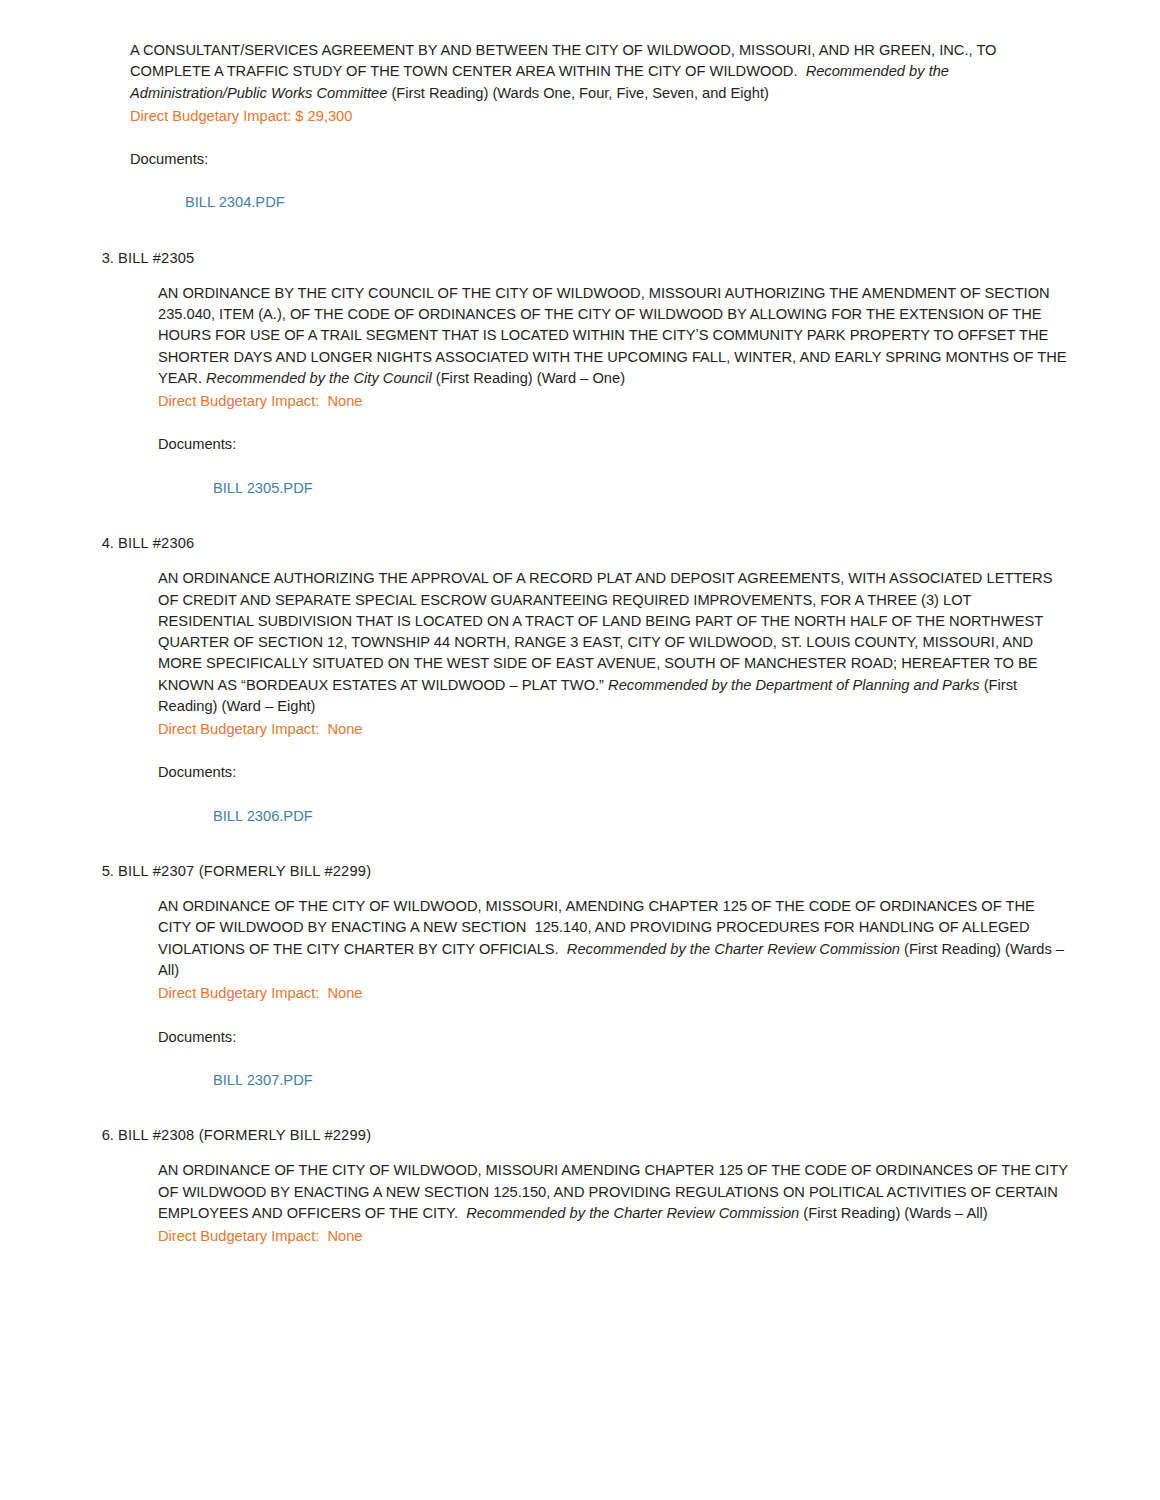A CONSULTANT/SERVICES AGREEMENT BY AND BETWEEN THE CITY OF WILDWOOD, MISSOURI, AND HR GREEN, INC., TO COMPLETE A TRAFFIC STUDY OF THE TOWN CENTER AREA WITHIN THE CITY OF WILDWOOD. Recommended by the Administration/Public Works Committee (First Reading) (Wards One, Four, Five, Seven, and Eight)
Direct Budgetary Impact: $ 29,300
Documents:
BILL 2304.PDF
BILL #2305
AN ORDINANCE BY THE CITY COUNCIL OF THE CITY OF WILDWOOD, MISSOURI AUTHORIZING THE AMENDMENT OF SECTION 235.040, ITEM (A.), OF THE CODE OF ORDINANCES OF THE CITY OF WILDWOOD BY ALLOWING FOR THE EXTENSION OF THE HOURS FOR USE OF A TRAIL SEGMENT THAT IS LOCATED WITHIN THE CITYʼS COMMUNITY PARK PROPERTY TO OFFSET THE SHORTER DAYS AND LONGER NIGHTS ASSOCIATED WITH THE UPCOMING FALL, WINTER, AND EARLY SPRING MONTHS OF THE YEAR. Recommended by the City Council (First Reading) (Ward – One)
Direct Budgetary Impact: None
Documents:
BILL 2305.PDF
BILL #2306
AN ORDINANCE AUTHORIZING THE APPROVAL OF A RECORD PLAT AND DEPOSIT AGREEMENTS, WITH ASSOCIATED LETTERS OF CREDIT AND SEPARATE SPECIAL ESCROW GUARANTEEING REQUIRED IMPROVEMENTS, FOR A THREE (3) LOT RESIDENTIAL SUBDIVISION THAT IS LOCATED ON A TRACT OF LAND BEING PART OF THE NORTH HALF OF THE NORTHWEST QUARTER OF SECTION 12, TOWNSHIP 44 NORTH, RANGE 3 EAST, CITY OF WILDWOOD, ST. LOUIS COUNTY, MISSOURI, AND MORE SPECIFICALLY SITUATED ON THE WEST SIDE OF EAST AVENUE, SOUTH OF MANCHESTER ROAD; HEREAFTER TO BE KNOWN AS “BORDEAUX ESTATES AT WILDWOOD – PLAT TWO.” Recommended by the Department of Planning and Parks (First Reading) (Ward – Eight)
Direct Budgetary Impact: None
Documents:
BILL 2306.PDF
BILL #2307 (FORMERLY BILL #2299)
AN ORDINANCE OF THE CITY OF WILDWOOD, MISSOURI, AMENDING CHAPTER 125 OF THE CODE OF ORDINANCES OF THE CITY OF WILDWOOD BY ENACTING A NEW SECTION 125.140, AND PROVIDING PROCEDURES FOR HANDLING OF ALLEGED VIOLATIONS OF THE CITY CHARTER BY CITY OFFICIALS. Recommended by the Charter Review Commission (First Reading) (Wards – All)
Direct Budgetary Impact: None
Documents:
BILL 2307.PDF
BILL #2308 (FORMERLY BILL #2299)
AN ORDINANCE OF THE CITY OF WILDWOOD, MISSOURI AMENDING CHAPTER 125 OF THE CODE OF ORDINANCES OF THE CITY OF WILDWOOD BY ENACTING A NEW SECTION 125.150, AND PROVIDING REGULATIONS ON POLITICAL ACTIVITIES OF CERTAIN EMPLOYEES AND OFFICERS OF THE CITY. Recommended by the Charter Review Commission (First Reading) (Wards – All)
Direct Budgetary Impact: None